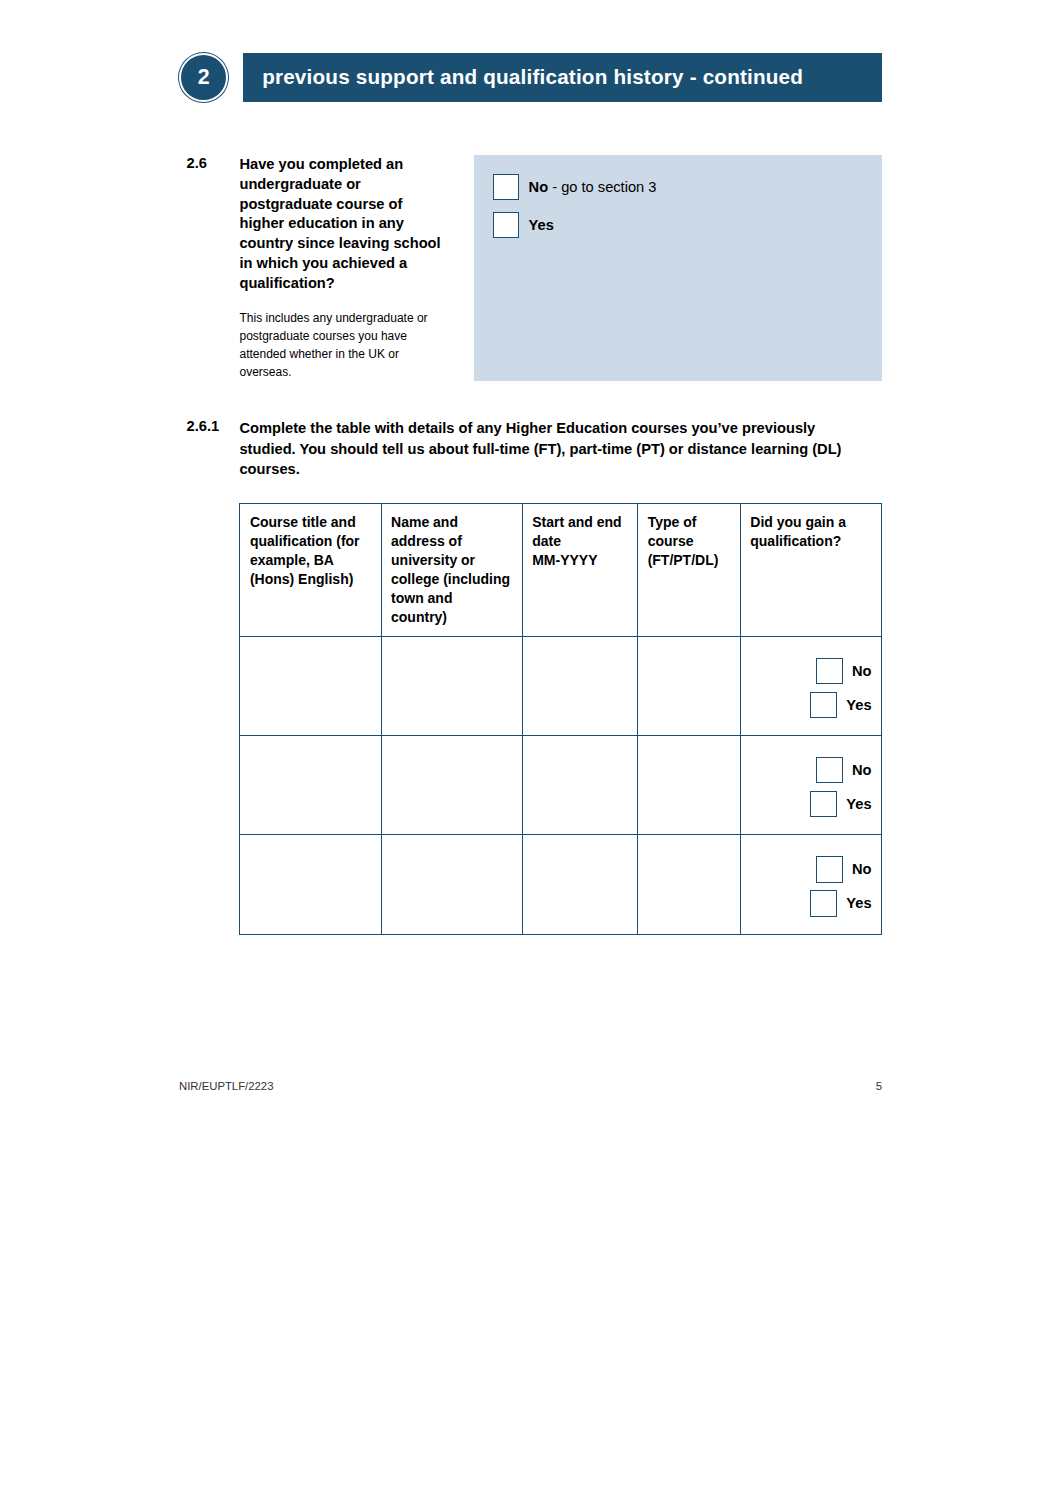2
previous support and qualification history - continued
2.6
Have you completed an undergraduate or postgraduate course of higher education in any country since leaving school in which you achieved a qualification?
This includes any undergraduate or postgraduate courses you have attended whether in the UK or overseas.
No - go to section 3
Yes
2.6.1
Complete the table with details of any Higher Education courses you’ve previously studied. You should tell us about full-time (FT), part-time (PT) or distance learning (DL) courses.
| Course title and qualification (for example, BA (Hons) English) | Name and address of university or college (including town and country) | Start and end date MM-YYYY | Type of course (FT/PT/DL) | Did you gain a qualification? |
| --- | --- | --- | --- | --- |
| | | | | No Yes |
| | | | | No Yes |
| | | | | No Yes |
NIR/EUPTLF/2223
5